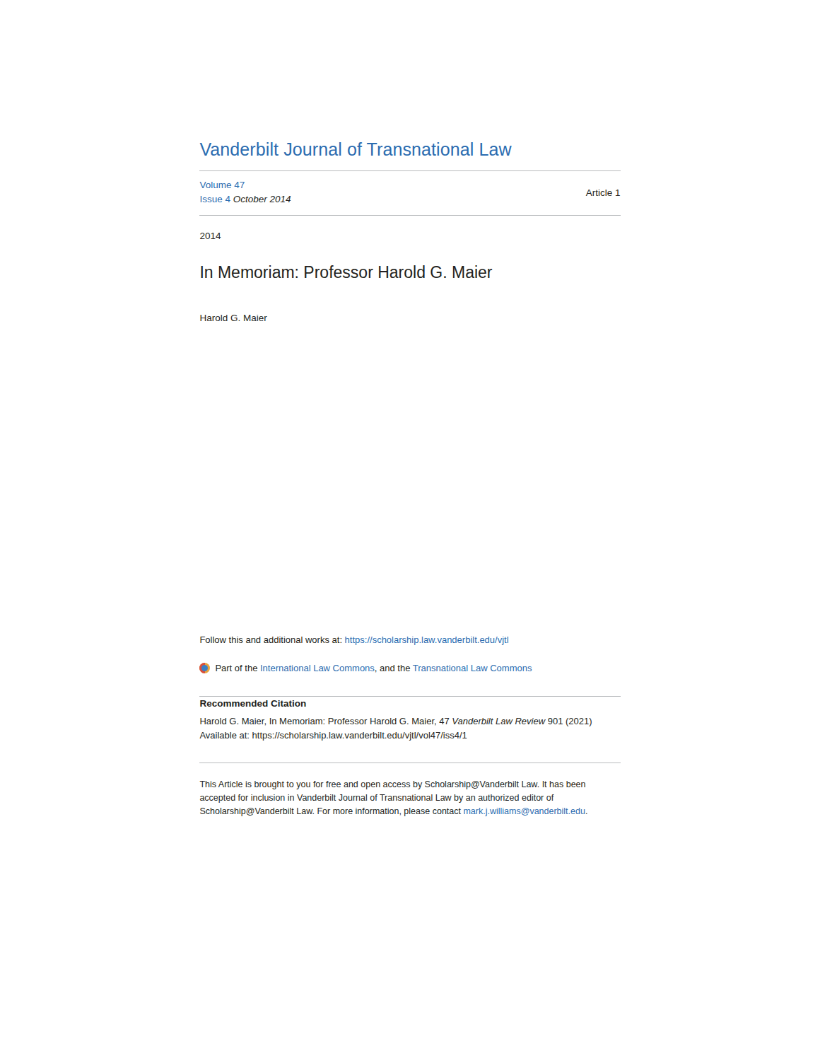Vanderbilt Journal of Transnational Law
Volume 47
Issue 4 October 2014
Article 1
2014
In Memoriam: Professor Harold G. Maier
Harold G. Maier
Follow this and additional works at: https://scholarship.law.vanderbilt.edu/vjtl
Part of the International Law Commons, and the Transnational Law Commons
Recommended Citation
Harold G. Maier, In Memoriam: Professor Harold G. Maier, 47 Vanderbilt Law Review 901 (2021)
Available at: https://scholarship.law.vanderbilt.edu/vjtl/vol47/iss4/1
This Article is brought to you for free and open access by Scholarship@Vanderbilt Law. It has been accepted for inclusion in Vanderbilt Journal of Transnational Law by an authorized editor of Scholarship@Vanderbilt Law. For more information, please contact mark.j.williams@vanderbilt.edu.